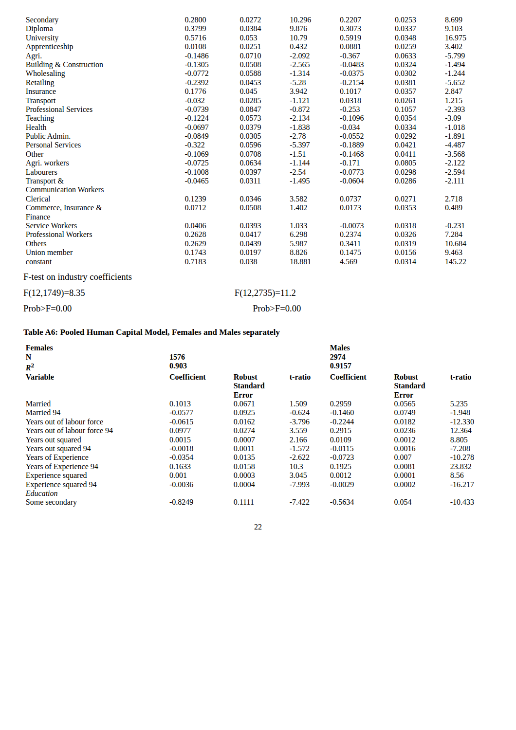| Secondary | 0.2800 | 0.0272 | 10.296 | 0.2207 | 0.0253 | 8.699 |
| Diploma | 0.3799 | 0.0384 | 9.876 | 0.3073 | 0.0337 | 9.103 |
| University | 0.5716 | 0.053 | 10.79 | 0.5919 | 0.0348 | 16.975 |
| Apprenticeship | 0.0108 | 0.0251 | 0.432 | 0.0881 | 0.0259 | 3.402 |
| Agri. | -0.1486 | 0.0710 | -2.092 | -0.367 | 0.0633 | -5.799 |
| Building & Construction | -0.1305 | 0.0508 | -2.565 | -0.0483 | 0.0324 | -1.494 |
| Wholesaling | -0.0772 | 0.0588 | -1.314 | -0.0375 | 0.0302 | -1.244 |
| Retailing | -0.2392 | 0.0453 | -5.28 | -0.2154 | 0.0381 | -5.652 |
| Insurance | 0.1776 | 0.045 | 3.942 | 0.1017 | 0.0357 | 2.847 |
| Transport | -0.032 | 0.0285 | -1.121 | 0.0318 | 0.0261 | 1.215 |
| Professional Services | -0.0739 | 0.0847 | -0.872 | -0.253 | 0.1057 | -2.393 |
| Teaching | -0.1224 | 0.0573 | -2.134 | -0.1096 | 0.0354 | -3.09 |
| Health | -0.0697 | 0.0379 | -1.838 | -0.034 | 0.0334 | -1.018 |
| Public Admin. | -0.0849 | 0.0305 | -2.78 | -0.0552 | 0.0292 | -1.891 |
| Personal Services | -0.322 | 0.0596 | -5.397 | -0.1889 | 0.0421 | -4.487 |
| Other | -0.1069 | 0.0708 | -1.51 | -0.1468 | 0.0411 | -3.568 |
| Agri. workers | -0.0725 | 0.0634 | -1.144 | -0.171 | 0.0805 | -2.122 |
| Labourers | -0.1008 | 0.0397 | -2.54 | -0.0773 | 0.0298 | -2.594 |
| Transport & Communication Workers | -0.0465 | 0.0311 | -1.495 | -0.0604 | 0.0286 | -2.111 |
| Clerical | 0.1239 | 0.0346 | 3.582 | 0.0737 | 0.0271 | 2.718 |
| Commerce, Insurance & Finance | 0.0712 | 0.0508 | 1.402 | 0.0173 | 0.0353 | 0.489 |
| Service Workers | 0.0406 | 0.0393 | 1.033 | -0.0073 | 0.0318 | -0.231 |
| Professional Workers | 0.2628 | 0.0417 | 6.298 | 0.2374 | 0.0326 | 7.284 |
| Others | 0.2629 | 0.0439 | 5.987 | 0.3411 | 0.0319 | 10.684 |
| Union member | 0.1743 | 0.0197 | 8.826 | 0.1475 | 0.0156 | 9.463 |
| constant | 0.7183 | 0.038 | 18.881 | 4.569 | 0.0314 | 145.22 |
F-test on industry coefficients
F(12,1749)=8.35 F(12,2735)=11.2
Prob>F=0.00 Prob>F=0.00
Table A6: Pooled Human Capital Model, Females and Males separately
| Females | | | | Males | | |
| N | 1576 | | | 2974 | | |
| R 2 | 0.903 | | | 0.9157 | | |
| Variable | Coefficient | Robust Standard Error | t-ratio | Coefficient | Robust Standard Error | t-ratio |
| Married | 0.1013 | 0.0671 | 1.509 | 0.2959 | 0.0565 | 5.235 |
| Married 94 | -0.0577 | 0.0925 | -0.624 | -0.1460 | 0.0749 | -1.948 |
| Years out of labour force | -0.0615 | 0.0162 | -3.796 | -0.2244 | 0.0182 | -12.330 |
| Years out of labour force 94 | 0.0977 | 0.0274 | 3.559 | 0.2915 | 0.0236 | 12.364 |
| Years out squared | 0.0015 | 0.0007 | 2.166 | 0.0109 | 0.0012 | 8.805 |
| Years out squared 94 | -0.0018 | 0.0011 | -1.572 | -0.0115 | 0.0016 | -7.208 |
| Years of Experience | -0.0354 | 0.0135 | -2.622 | -0.0723 | 0.007 | -10.278 |
| Years of Experience 94 | 0.1633 | 0.0158 | 10.3 | 0.1925 | 0.0081 | 23.832 |
| Experience squared | 0.001 | 0.0003 | 3.045 | 0.0012 | 0.0001 | 8.56 |
| Experience squared 94 | -0.0036 | 0.0004 | -7.993 | -0.0029 | 0.0002 | -16.217 |
| Education | | | | | | |
| Some secondary | -0.8249 | 0.1111 | -7.422 | -0.5634 | 0.054 | -10.433 |
22